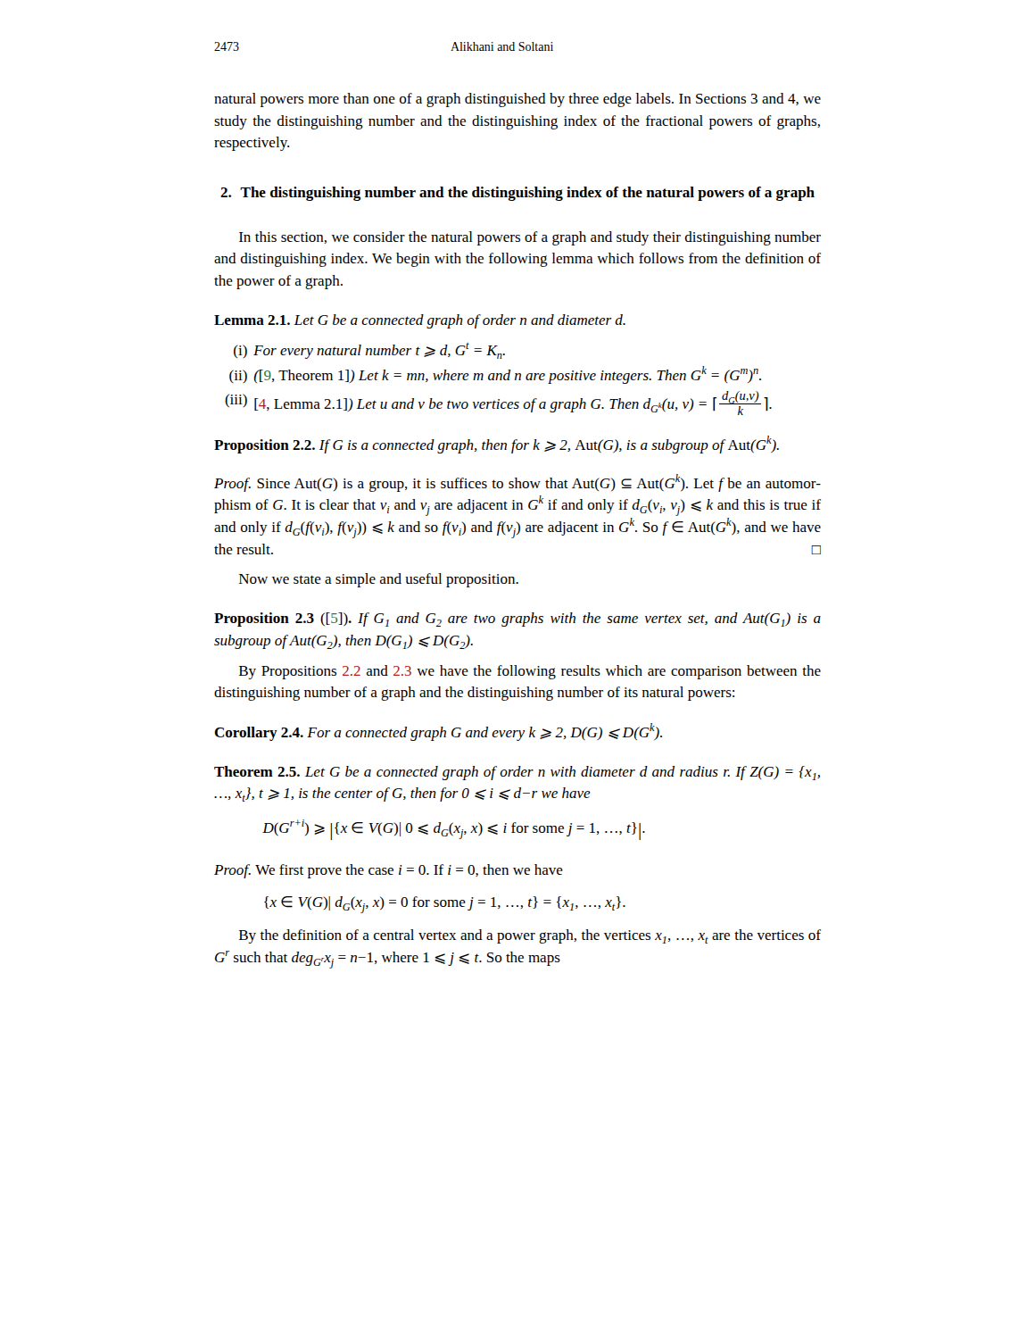2473 Alikhani and Soltani
natural powers more than one of a graph distinguished by three edge labels. In Sections 3 and 4, we study the distinguishing number and the distinguishing index of the fractional powers of graphs, respectively.
2. The distinguishing number and the distinguishing index of the natural powers of a graph
In this section, we consider the natural powers of a graph and study their distinguishing number and distinguishing index. We begin with the following lemma which follows from the definition of the power of a graph.
Lemma 2.1. Let G be a connected graph of order n and diameter d.
(i) For every natural number t ⩾ d, Gt = Kn.
(ii)([9, Theorem 1]) Let k = mn, where m and n are positive integers. Then Gk = (Gm)n.
(iii)[4, Lemma 2.1]) Let u and v be two vertices of a graph G. Then dGk(u, v) = ⌈dG(u,v) k⌉.
Proposition 2.2. If G is a connected graph, then for k ⩾ 2, Aut(G), is a subgroup of Aut(Gk).
Proof. Since Aut(G) is a group, it is suffices to show that Aut(G) ⊆ Aut(Gk). Let f be an automorphism of G. It is clear that vi and vj are adjacent in Gk if and only if dG(vi, vj) ⩽ k and this is true if and only if dG(f(vi), f(vj)) ⩽ k and so f(vi) and f(vj) are adjacent in Gk. So f ∈ Aut(Gk), and we have the result.□
Now we state a simple and useful proposition.
Proposition 2.3 ([5]). If G1 and G2 are two graphs with the same vertex set, and Aut(G1) is a subgroup of Aut(G2), then D(G1) ⩽ D(G2).
By Propositions 2.2 and 2.3 we have the following results which are comparison between the distinguishing number of a graph and the distinguishing number of its natural powers:
Corollary 2.4. For a connected graph G and every k ⩾ 2, D(G) ⩽ D(Gk).
Theorem 2.5. Let G be a connected graph of order n with diameter d and radius r. If Z(G) = {x1, …, xt}, t ⩾ 1, is the center of G, then for 0 ⩽ i ⩽ d−r we have
D(Gr+i) ⩾ |{x ∈ V(G)| 0 ⩽ dG(xj, x) ⩽ i for some j = 1, …, t}|.
Proof. We first prove the case i = 0. If i = 0, then we have
{x ∈ V(G)| dG(xj, x) = 0 for some j = 1, …, t} = {x1, …, xt}.
By the definition of a central vertex and a power graph, the vertices x1, …, xt are the vertices of Gr such that degGrxj = n−1, where 1 ⩽ j ⩽ t. So the maps